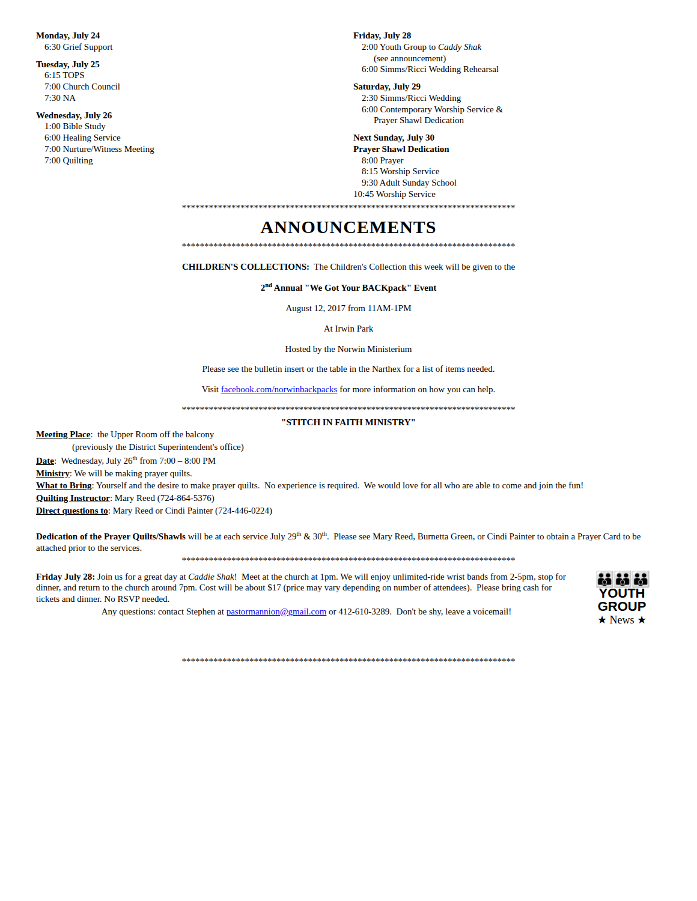Monday, July 24
6:30 Grief Support
Tuesday, July 25
6:15 TOPS
7:00 Church Council
7:30 NA
Wednesday, July 26
1:00 Bible Study
6:00 Healing Service
7:00 Nurture/Witness Meeting
7:00 Quilting
Friday, July 28
2:00 Youth Group to Caddy Shak
(see announcement)
6:00 Simms/Ricci Wedding Rehearsal
Saturday, July 29
2:30 Simms/Ricci Wedding
6:00 Contemporary Worship Service &
Prayer Shawl Dedication
Next Sunday, July 30
Prayer Shawl Dedication
8:00 Prayer
8:15 Worship Service
9:30 Adult Sunday School
10:45 Worship Service
**************************************************************************
ANNOUNCEMENTS
**************************************************************************
CHILDREN'S COLLECTIONS: The Children's Collection this week will be given to the
2nd Annual "We Got Your BACKpack" Event
August 12, 2017 from 11AM-1PM
At Irwin Park
Hosted by the Norwin Ministerium
Please see the bulletin insert or the table in the Narthex for a list of items needed.
Visit facebook.com/norwinbackpacks for more information on how you can help.
**************************************************************************
"STITCH IN FAITH MINISTRY"
Meeting Place: the Upper Room off the balcony
(previously the District Superintendent's office)
Date: Wednesday, July 26th from 7:00 – 8:00 PM
Ministry: We will be making prayer quilts.
What to Bring: Yourself and the desire to make prayer quilts. No experience is required. We would love for all who are able to come and join the fun!
Quilting Instructor: Mary Reed (724-864-5376)
Direct questions to: Mary Reed or Cindi Painter (724-446-0224)
Dedication of the Prayer Quilts/Shawls will be at each service July 29th & 30th. Please see Mary Reed, Burnetta Green, or Cindi Painter to obtain a Prayer Card to be attached prior to the services.
**************************************************************************
👪👪👪
YOUTH
GROUP
★ News ★
Friday July 28: Join us for a great day at Caddie Shak! Meet at the church at 1pm. We will enjoy unlimited-ride wrist bands from 2-5pm, stop for dinner, and return to the church around 7pm. Cost will be about $17 (price may vary depending on number of attendees). Please bring cash for tickets and dinner. No RSVP needed.
Any questions: contact Stephen at pastormannion@gmail.com or 412-610-3289. Don't be shy, leave a voicemail!
**************************************************************************